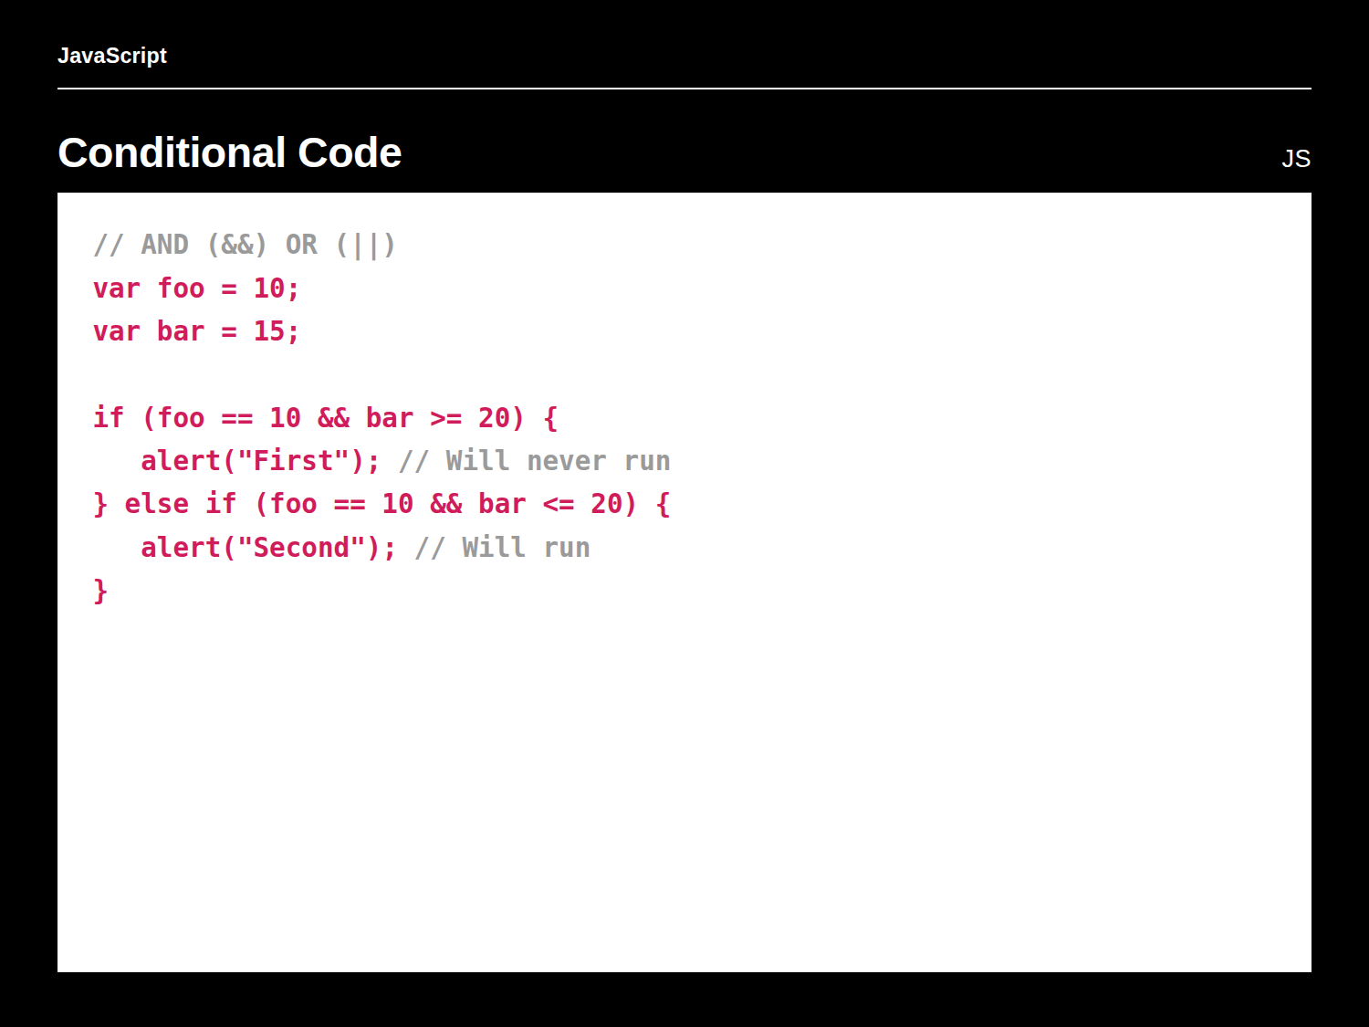JavaScript
Conditional Code
JS
// AND (&&) OR (||)
var foo = 10;
var bar = 15;

if (foo == 10 && bar >= 20) {
   alert("First"); // Will never run
} else if (foo == 10 && bar <= 20) {
   alert("Second"); // Will run
}